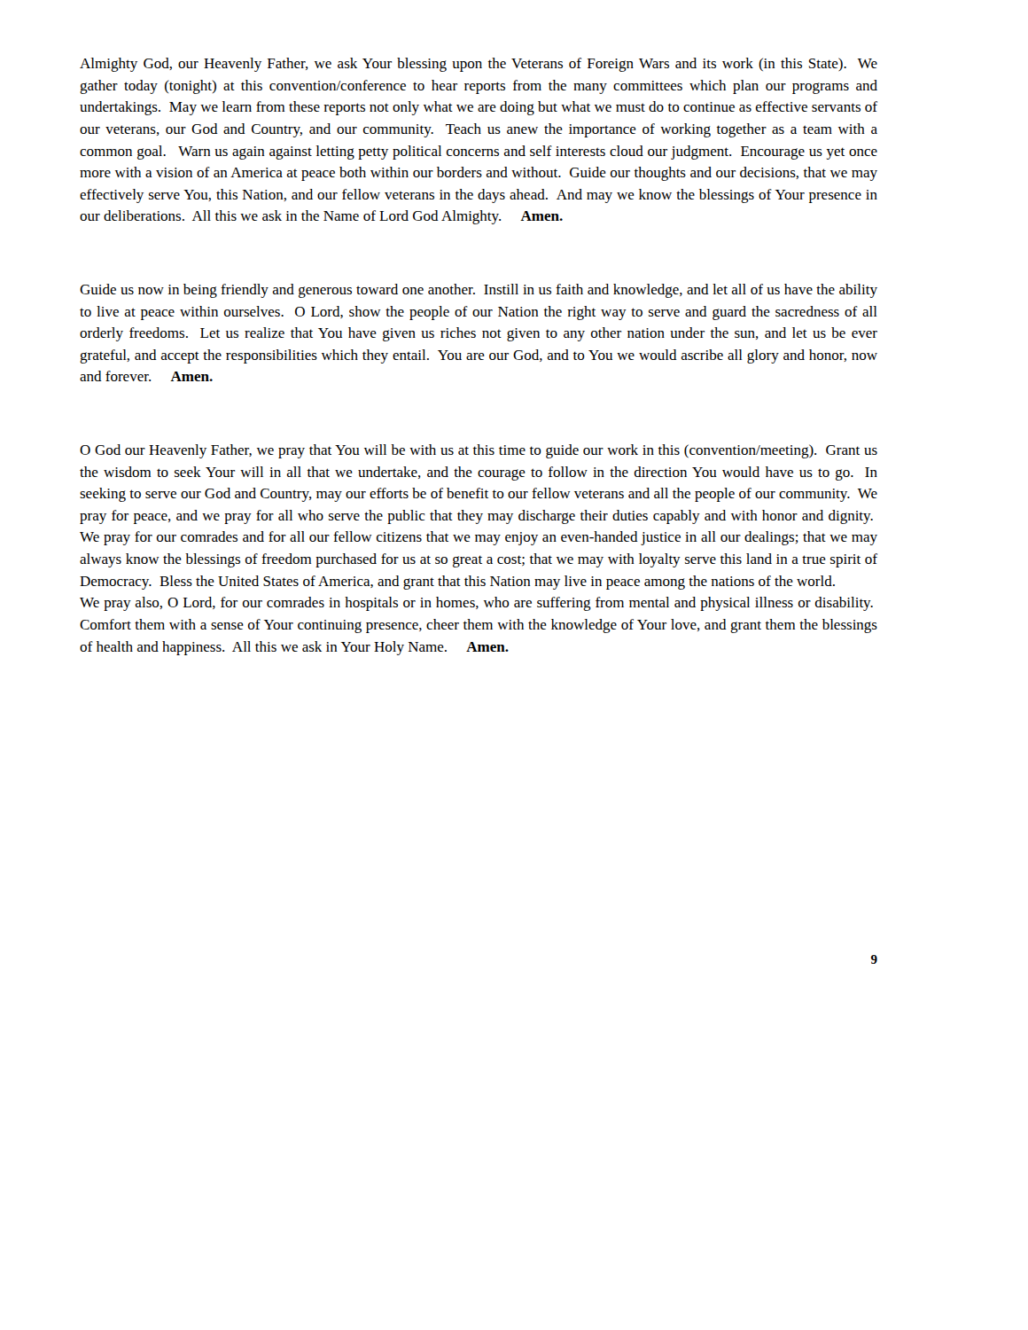Almighty God, our Heavenly Father, we ask Your blessing upon the Veterans of Foreign Wars and its work (in this State). We gather today (tonight) at this convention/conference to hear reports from the many committees which plan our programs and undertakings. May we learn from these reports not only what we are doing but what we must do to continue as effective servants of our veterans, our God and Country, and our community. Teach us anew the importance of working together as a team with a common goal. Warn us again against letting petty political concerns and self interests cloud our judgment. Encourage us yet once more with a vision of an America at peace both within our borders and without. Guide our thoughts and our decisions, that we may effectively serve You, this Nation, and our fellow veterans in the days ahead. And may we know the blessings of Your presence in our deliberations. All this we ask in the Name of Lord God Almighty. Amen.
Guide us now in being friendly and generous toward one another. Instill in us faith and knowledge, and let all of us have the ability to live at peace within ourselves. O Lord, show the people of our Nation the right way to serve and guard the sacredness of all orderly freedoms. Let us realize that You have given us riches not given to any other nation under the sun, and let us be ever grateful, and accept the responsibilities which they entail. You are our God, and to You we would ascribe all glory and honor, now and forever. Amen.
O God our Heavenly Father, we pray that You will be with us at this time to guide our work in this (convention/meeting). Grant us the wisdom to seek Your will in all that we undertake, and the courage to follow in the direction You would have us to go. In seeking to serve our God and Country, may our efforts be of benefit to our fellow veterans and all the people of our community. We pray for peace, and we pray for all who serve the public that they may discharge their duties capably and with honor and dignity. We pray for our comrades and for all our fellow citizens that we may enjoy an even-handed justice in all our dealings; that we may always know the blessings of freedom purchased for us at so great a cost; that we may with loyalty serve this land in a true spirit of Democracy. Bless the United States of America, and grant that this Nation may live in peace among the nations of the world.
We pray also, O Lord, for our comrades in hospitals or in homes, who are suffering from mental and physical illness or disability. Comfort them with a sense of Your continuing presence, cheer them with the knowledge of Your love, and grant them the blessings of health and happiness. All this we ask in Your Holy Name. Amen.
9